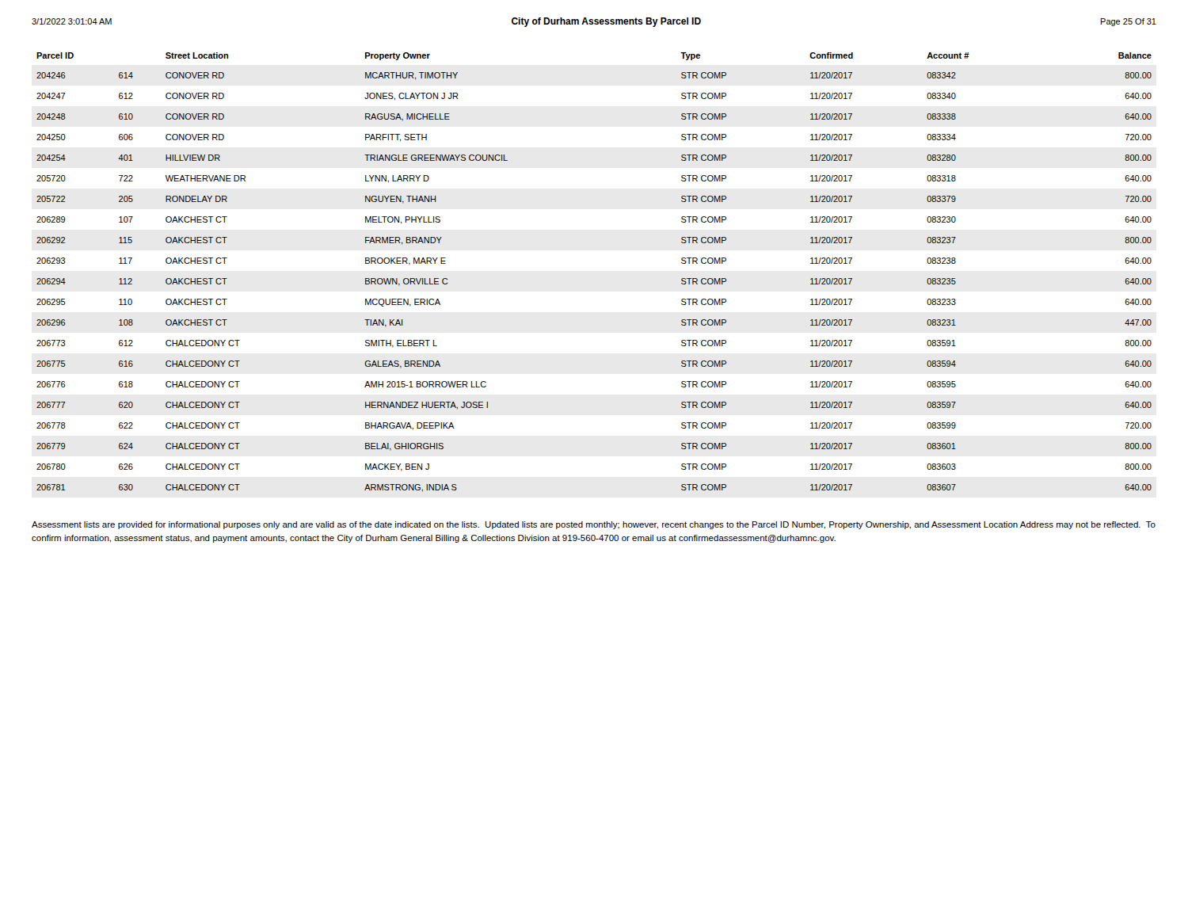3/1/2022 3:01:04 AM
City of Durham Assessments By Parcel ID
Page 25 Of 31
| Parcel ID | | Street Location | Property Owner | Type | Confirmed | Account # | Balance |
| --- | --- | --- | --- | --- | --- | --- | --- |
| 204246 | 614 | CONOVER RD | MCARTHUR, TIMOTHY | STR COMP | 11/20/2017 | 083342 | 800.00 |
| 204247 | 612 | CONOVER RD | JONES, CLAYTON J JR | STR COMP | 11/20/2017 | 083340 | 640.00 |
| 204248 | 610 | CONOVER RD | RAGUSA, MICHELLE | STR COMP | 11/20/2017 | 083338 | 640.00 |
| 204250 | 606 | CONOVER RD | PARFITT, SETH | STR COMP | 11/20/2017 | 083334 | 720.00 |
| 204254 | 401 | HILLVIEW DR | TRIANGLE GREENWAYS COUNCIL | STR COMP | 11/20/2017 | 083280 | 800.00 |
| 205720 | 722 | WEATHERVANE DR | LYNN, LARRY D | STR COMP | 11/20/2017 | 083318 | 640.00 |
| 205722 | 205 | RONDELAY DR | NGUYEN, THANH | STR COMP | 11/20/2017 | 083379 | 720.00 |
| 206289 | 107 | OAKCHEST CT | MELTON, PHYLLIS | STR COMP | 11/20/2017 | 083230 | 640.00 |
| 206292 | 115 | OAKCHEST CT | FARMER, BRANDY | STR COMP | 11/20/2017 | 083237 | 800.00 |
| 206293 | 117 | OAKCHEST CT | BROOKER, MARY E | STR COMP | 11/20/2017 | 083238 | 640.00 |
| 206294 | 112 | OAKCHEST CT | BROWN, ORVILLE C | STR COMP | 11/20/2017 | 083235 | 640.00 |
| 206295 | 110 | OAKCHEST CT | MCQUEEN, ERICA | STR COMP | 11/20/2017 | 083233 | 640.00 |
| 206296 | 108 | OAKCHEST CT | TIAN, KAI | STR COMP | 11/20/2017 | 083231 | 447.00 |
| 206773 | 612 | CHALCEDONY CT | SMITH, ELBERT L | STR COMP | 11/20/2017 | 083591 | 800.00 |
| 206775 | 616 | CHALCEDONY CT | GALEAS, BRENDA | STR COMP | 11/20/2017 | 083594 | 640.00 |
| 206776 | 618 | CHALCEDONY CT | AMH 2015-1 BORROWER LLC | STR COMP | 11/20/2017 | 083595 | 640.00 |
| 206777 | 620 | CHALCEDONY CT | HERNANDEZ HUERTA, JOSE I | STR COMP | 11/20/2017 | 083597 | 640.00 |
| 206778 | 622 | CHALCEDONY CT | BHARGAVA, DEEPIKA | STR COMP | 11/20/2017 | 083599 | 720.00 |
| 206779 | 624 | CHALCEDONY CT | BELAI, GHIORGHIS | STR COMP | 11/20/2017 | 083601 | 800.00 |
| 206780 | 626 | CHALCEDONY CT | MACKEY, BEN J | STR COMP | 11/20/2017 | 083603 | 800.00 |
| 206781 | 630 | CHALCEDONY CT | ARMSTRONG, INDIA S | STR COMP | 11/20/2017 | 083607 | 640.00 |
Assessment lists are provided for informational purposes only and are valid as of the date indicated on the lists. Updated lists are posted monthly; however, recent changes to the Parcel ID Number, Property Ownership, and Assessment Location Address may not be reflected. To confirm information, assessment status, and payment amounts, contact the City of Durham General Billing & Collections Division at 919-560-4700 or email us at confirmedassessment@durhamnc.gov.